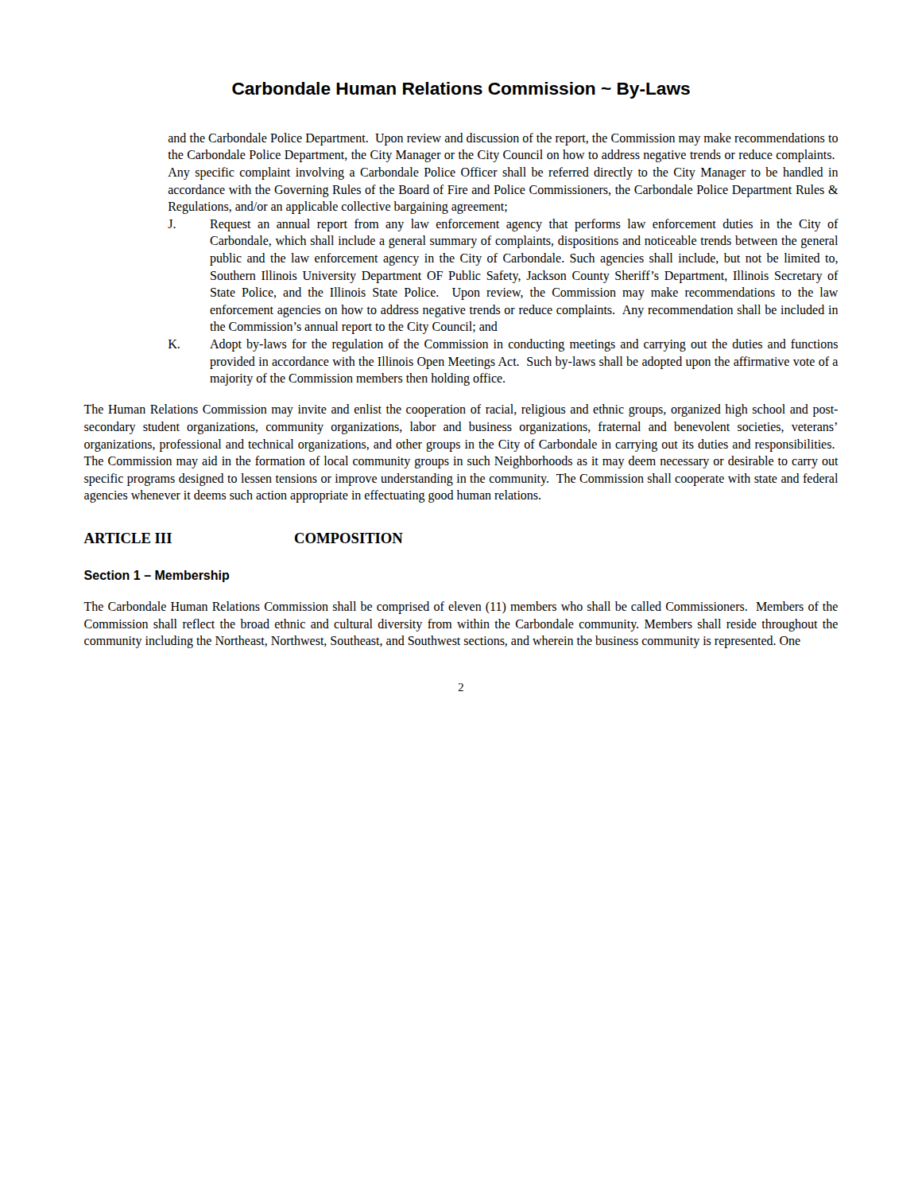Carbondale Human Relations Commission ~ By-Laws
and the Carbondale Police Department. Upon review and discussion of the report, the Commission may make recommendations to the Carbondale Police Department, the City Manager or the City Council on how to address negative trends or reduce complaints. Any specific complaint involving a Carbondale Police Officer shall be referred directly to the City Manager to be handled in accordance with the Governing Rules of the Board of Fire and Police Commissioners, the Carbondale Police Department Rules & Regulations, and/or an applicable collective bargaining agreement;
J. Request an annual report from any law enforcement agency that performs law enforcement duties in the City of Carbondale, which shall include a general summary of complaints, dispositions and noticeable trends between the general public and the law enforcement agency in the City of Carbondale. Such agencies shall include, but not be limited to, Southern Illinois University Department OF Public Safety, Jackson County Sheriff’s Department, Illinois Secretary of State Police, and the Illinois State Police. Upon review, the Commission may make recommendations to the law enforcement agencies on how to address negative trends or reduce complaints. Any recommendation shall be included in the Commission’s annual report to the City Council; and
K. Adopt by-laws for the regulation of the Commission in conducting meetings and carrying out the duties and functions provided in accordance with the Illinois Open Meetings Act. Such by-laws shall be adopted upon the affirmative vote of a majority of the Commission members then holding office.
The Human Relations Commission may invite and enlist the cooperation of racial, religious and ethnic groups, organized high school and post-secondary student organizations, community organizations, labor and business organizations, fraternal and benevolent societies, veterans’ organizations, professional and technical organizations, and other groups in the City of Carbondale in carrying out its duties and responsibilities. The Commission may aid in the formation of local community groups in such Neighborhoods as it may deem necessary or desirable to carry out specific programs designed to lessen tensions or improve understanding in the community. The Commission shall cooperate with state and federal agencies whenever it deems such action appropriate in effectuating good human relations.
ARTICLE III COMPOSITION
Section 1 – Membership
The Carbondale Human Relations Commission shall be comprised of eleven (11) members who shall be called Commissioners. Members of the Commission shall reflect the broad ethnic and cultural diversity from within the Carbondale community. Members shall reside throughout the community including the Northeast, Northwest, Southeast, and Southwest sections, and wherein the business community is represented. One
2